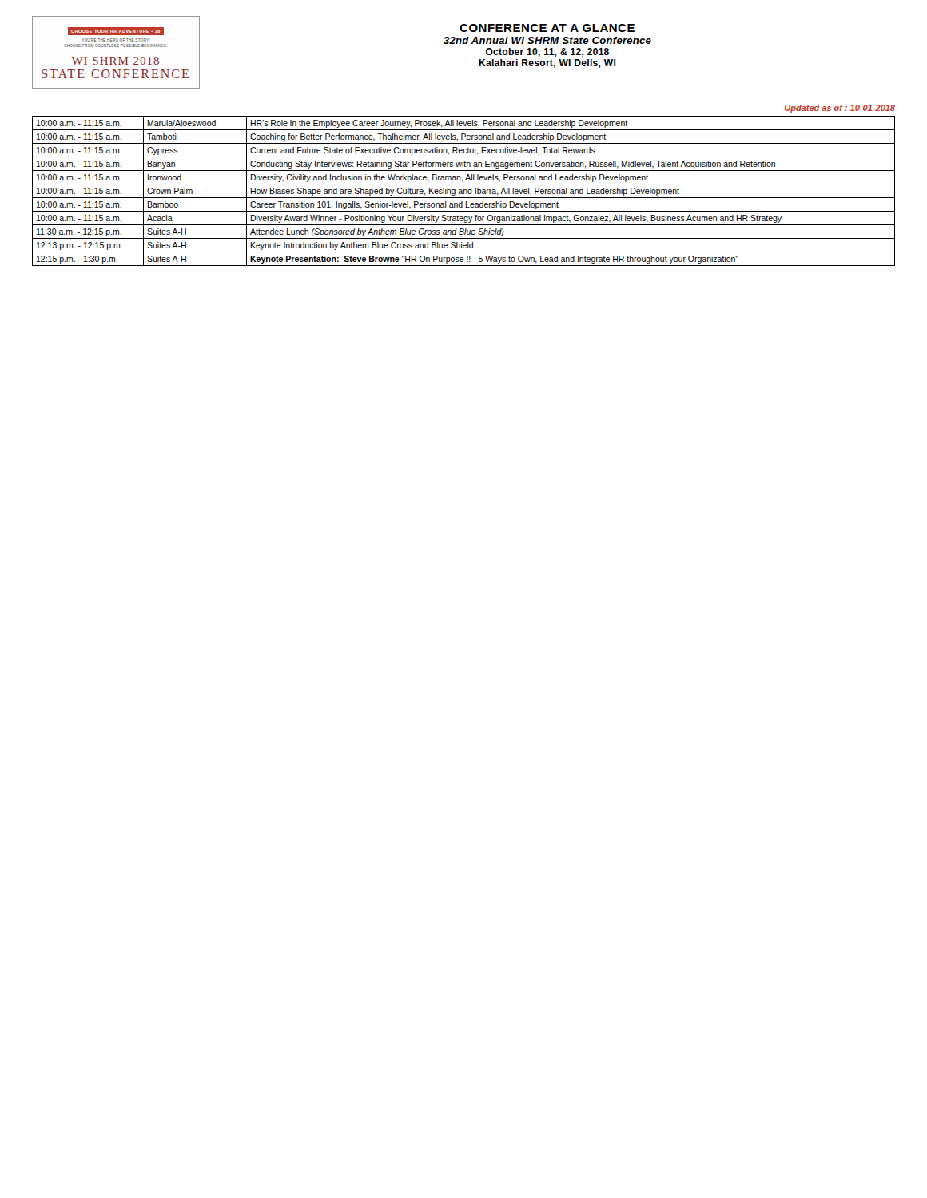CHOOSE YOUR HR ADVENTURE • 18
YOU'RE THE HERO OF THE STORY!
CHOOSE FROM COUNTLESS POSSIBLE BEGINNINGS.
WI SHRM 2018
STATE CONFERENCE
CONFERENCE AT A GLANCE
32nd Annual WI SHRM State Conference
October 10, 11, & 12, 2018
Kalahari Resort, WI Dells, WI
Updated as of : 10-01-2018
| 10:00 a.m. - 11:15 a.m. | Marula/Aloeswood | HR's Role in the Employee Career Journey, Prosek, All levels, Personal and Leadership Development |
| 10:00 a.m. - 11:15 a.m. | Tamboti | Coaching for Better Performance, Thalheimer, All levels, Personal and Leadership Development |
| 10:00 a.m. - 11:15 a.m. | Cypress | Current and Future State of Executive Compensation, Rector, Executive-level, Total Rewards |
| 10:00 a.m. - 11:15 a.m. | Banyan | Conducting Stay Interviews: Retaining Star Performers with an Engagement Conversation, Russell, Midlevel, Talent Acquisition and Retention |
| 10:00 a.m. - 11:15 a.m. | Ironwood | Diversity, Civility and Inclusion in the Workplace, Braman, All levels, Personal and Leadership Development |
| 10:00 a.m. - 11:15 a.m. | Crown Palm | How Biases Shape and are Shaped by Culture, Kesling and Ibarra, All level, Personal and Leadership Development |
| 10:00 a.m. - 11:15 a.m. | Bamboo | Career Transition 101, Ingalls, Senior-level, Personal and Leadership Development |
| 10:00 a.m. - 11:15 a.m. | Acacia | Diversity Award Winner - Positioning Your Diversity Strategy for Organizational Impact, Gonzalez, All levels, Business Acumen and HR Strategy |
| 11:30 a.m. - 12:15 p.m. | Suites A-H | Attendee Lunch (Sponsored by Anthem Blue Cross and Blue Shield) |
| 12:13 p.m. - 12:15 p.m | Suites A-H | Keynote Introduction by Anthem Blue Cross and Blue Shield |
| 12:15 p.m. - 1:30 p.m. | Suites A-H | Keynote Presentation: Steve Browne "HR On Purpose !! - 5 Ways to Own, Lead and Integrate HR throughout your Organization" |